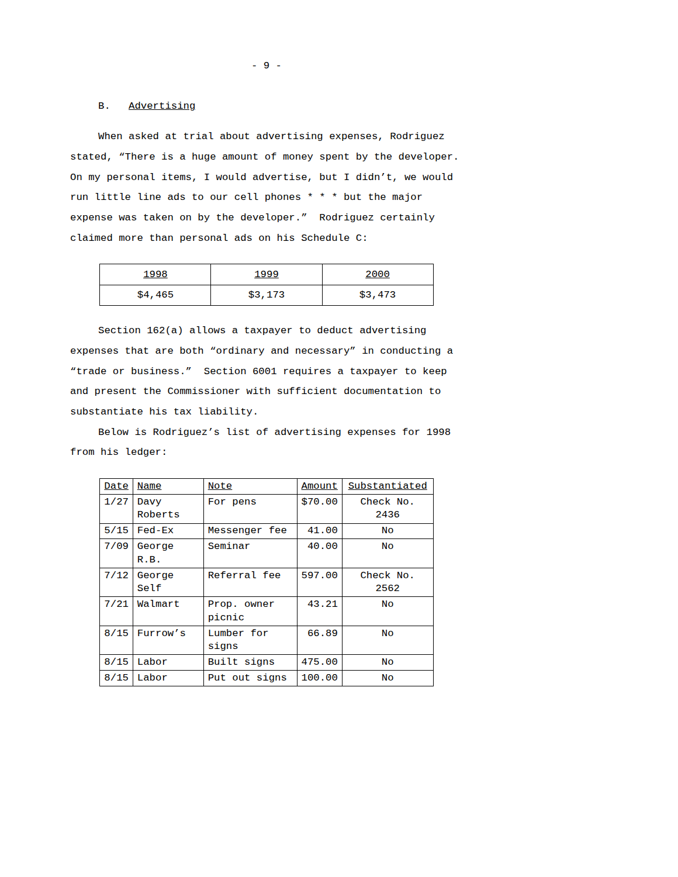- 9 -
B. Advertising
When asked at trial about advertising expenses, Rodriguez stated, “There is a huge amount of money spent by the developer. On my personal items, I would advertise, but I didn’t, we would run little line ads to our cell phones * * * but the major expense was taken on by the developer.” Rodriguez certainly claimed more than personal ads on his Schedule C:
| 1998 | 1999 | 2000 |
| --- | --- | --- |
| $4,465 | $3,173 | $3,473 |
Section 162(a) allows a taxpayer to deduct advertising expenses that are both “ordinary and necessary” in conducting a “trade or business.” Section 6001 requires a taxpayer to keep and present the Commissioner with sufficient documentation to substantiate his tax liability.
Below is Rodriguez’s list of advertising expenses for 1998 from his ledger:
| Date | Name | Note | Amount | Substantiated |
| --- | --- | --- | --- | --- |
| 1/27 | Davy Roberts | For pens | $70.00 | Check No. 2436 |
| 5/15 | Fed-Ex | Messenger fee | 41.00 | No |
| 7/09 | George R.B. | Seminar | 40.00 | No |
| 7/12 | George Self | Referral fee | 597.00 | Check No. 2562 |
| 7/21 | Walmart | Prop. owner picnic | 43.21 | No |
| 8/15 | Furrow’s | Lumber for signs | 66.89 | No |
| 8/15 | Labor | Built signs | 475.00 | No |
| 8/15 | Labor | Put out signs | 100.00 | No |